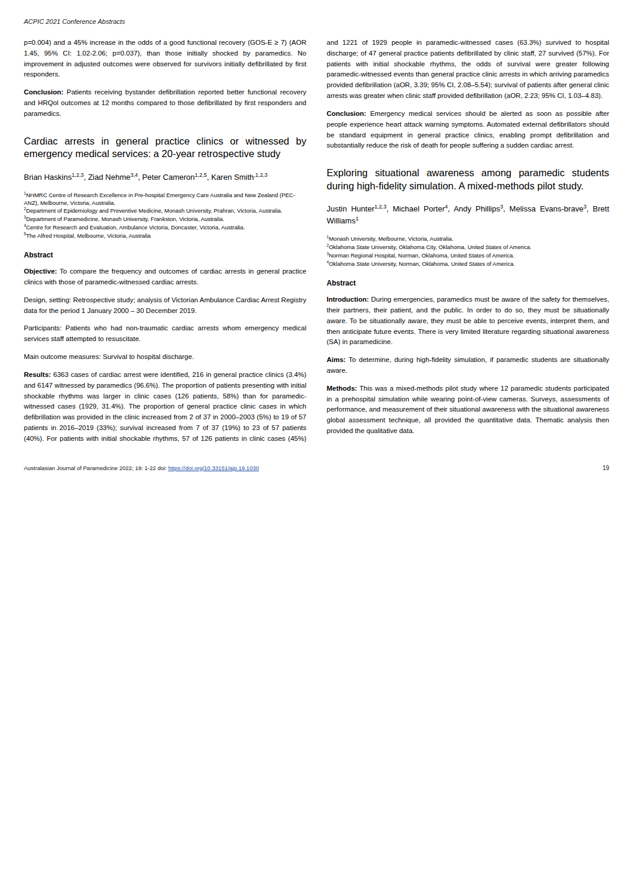ACPIC 2021 Conference Abstracts
p=0.004) and a 45% increase in the odds of a good functional recovery (GOS-E ≥ 7) (AOR 1.45, 95% CI: 1.02-2.06; p=0.037), than those initially shocked by paramedics. No improvement in adjusted outcomes were observed for survivors initially defibrillated by first responders.
Conclusion: Patients receiving bystander defibrillation reported better functional recovery and HRQol outcomes at 12 months compared to those defibrillated by first responders and paramedics.
Cardiac arrests in general practice clinics or witnessed by emergency medical services: a 20-year retrospective study
Brian Haskins1,2,3, Ziad Nehme3,4, Peter Cameron1,2,5, Karen Smith,1,2,3
1NHMRC Centre of Research Excellence in Pre-hospital Emergency Care Australia and New Zealand (PEC-ANZ), Melbourne, Victoria, Australia.
2Department of Epidemiology and Preventive Medicine, Monash University, Prahran, Victoria, Australia.
3Department of Paramedicine, Monash University, Frankston, Victoria, Australia.
4Centre for Research and Evaluation, Ambulance Victoria, Doncaster, Victoria, Australia.
5The Alfred Hospital, Melbourne, Victoria, Australia
Abstract
Objective: To compare the frequency and outcomes of cardiac arrests in general practice clinics with those of paramedic-witnessed cardiac arrests.
Design, setting: Retrospective study; analysis of Victorian Ambulance Cardiac Arrest Registry data for the period 1 January 2000 – 30 December 2019.
Participants: Patients who had non-traumatic cardiac arrests whom emergency medical services staff attempted to resuscitate.
Main outcome measures: Survival to hospital discharge.
Results: 6363 cases of cardiac arrest were identified, 216 in general practice clinics (3.4%) and 6147 witnessed by paramedics (96.6%). The proportion of patients presenting with initial shockable rhythms was larger in clinic cases (126 patients, 58%) than for paramedic-witnessed cases (1929, 31.4%). The proportion of general practice clinic cases in which defibrillation was provided in the clinic increased from 2 of 37 in 2000–2003 (5%) to 19 of 57 patients in 2016–2019 (33%); survival increased from 7 of 37 (19%) to 23 of 57 patients (40%). For patients with initial shockable rhythms, 57 of 126 patients in clinic cases (45%) and 1221 of 1929 people in paramedic-witnessed cases (63.3%) survived to hospital discharge; of 47 general practice patients defibrillated by clinic staff, 27 survived (57%). For patients with initial shockable rhythms, the odds of survival were greater following paramedic-witnessed events than general practice clinic arrests in which arriving paramedics provided defibrillation (aOR, 3.39; 95% CI, 2.08–5.54); survival of patients after general clinic arrests was greater when clinic staff provided defibrillation (aOR, 2.23; 95% CI, 1.03–4.83).
Conclusion: Emergency medical services should be alerted as soon as possible after people experience heart attack warning symptoms. Automated external defibrillators should be standard equipment in general practice clinics, enabling prompt defibrillation and substantially reduce the risk of death for people suffering a sudden cardiac arrest.
Exploring situational awareness among paramedic students during high-fidelity simulation. A mixed-methods pilot study.
Justin Hunter1,2,3, Michael Porter4, Andy Phillips3, Melissa Evans-brave3, Brett Williams1
1Monash University, Melbourne, Victoria, Australia.
2Oklahoma State University, Oklahoma City, Oklahoma, United States of America.
3Norman Regional Hospital, Norman, Oklahoma, United States of America.
4Oklahoma State University, Norman, Oklahoma, United States of America.
Abstract
Introduction: During emergencies, paramedics must be aware of the safety for themselves, their partners, their patient, and the public. In order to do so, they must be situationally aware. To be situationally aware, they must be able to perceive events, interpret them, and then anticipate future events. There is very limited literature regarding situational awareness (SA) in paramedicine.
Aims: To determine, during high-fidelity simulation, if paramedic students are situationally aware.
Methods: This was a mixed-methods pilot study where 12 paramedic students participated in a prehospital simulation while wearing point-of-view cameras. Surveys, assessments of performance, and measurement of their situational awareness with the situational awareness global assessment technique, all provided the quantitative data. Thematic analysis then provided the qualitative data.
Australasian Journal of Paramedicine 2022; 19: 1-22 doi: https://doi.org/10.33151/ajp.19.1030 19